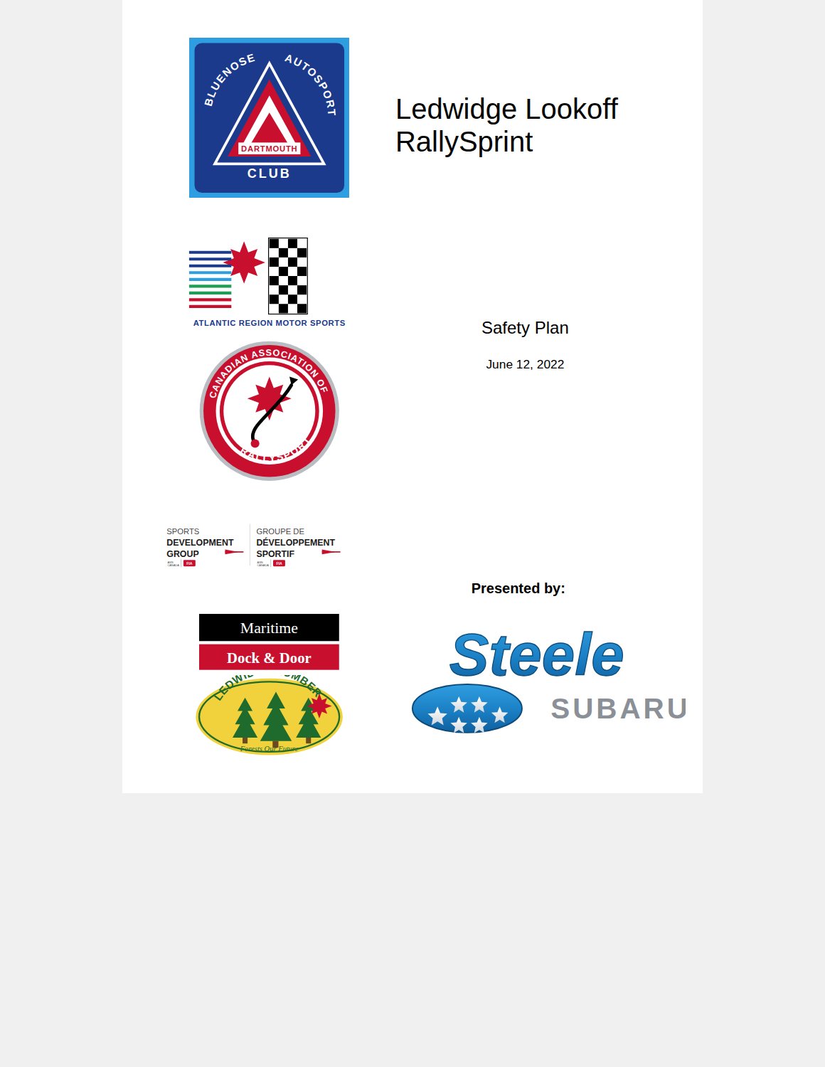BLUENOSE AUTOSPORT DARTMOUTH CLUB ATLANTIC REGION MOTOR SPORTS CANADIAN ASSOCIATION OF RALLYSPORT SPORTS DEVELOPMENT GROUP ASN CANADA FIA GROUPE DE DÉVELOPPEMENT SPORTIF ASN CANADA FIA Maritime Dock & Door LEDWIDGE LUMBER Forests Our Future
Ledwidge Lookoff
RallySprint
Safety Plan
June 12, 2022
Presented by:
Steele SUBARU